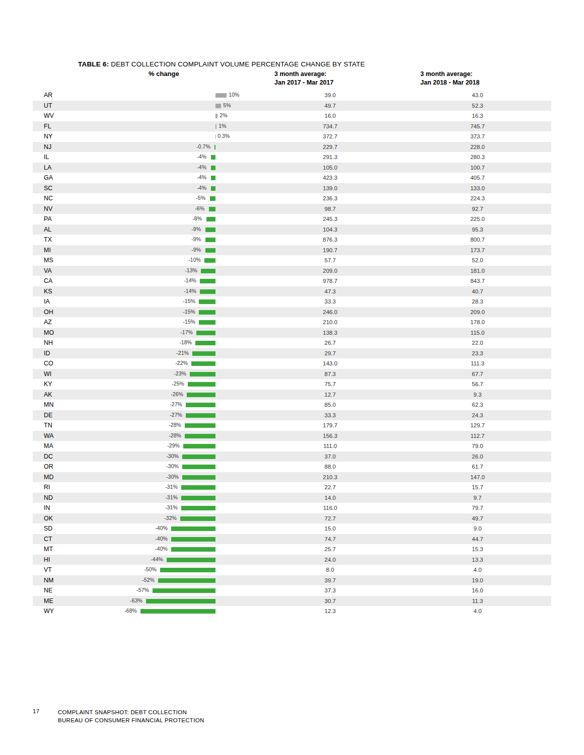TABLE 6: DEBT COLLECTION COMPLAINT VOLUME PERCENTAGE CHANGE BY STATE
% change
3 month average:
Jan 2017 - Mar 2017
3 month average:
Jan 2018 - Mar 2018
| AR | 10% | 39.0 | 43.0 |
| UT | 5% | 49.7 | 52.3 |
| WV | 2% | 16.0 | 16.3 |
| FL | 1% | 734.7 | 745.7 |
| NY | 0.3% | 372.7 | 373.7 |
| NJ | -0.7% | 229.7 | 228.0 |
| IL | -4% | 291.3 | 280.3 |
| LA | -4% | 105.0 | 100.7 |
| GA | -4% | 423.3 | 405.7 |
| SC | -4% | 139.0 | 133.0 |
| NC | -5% | 236.3 | 224.3 |
| NV | -6% | 98.7 | 92.7 |
| PA | -8% | 245.3 | 225.0 |
| AL | -9% | 104.3 | 95.3 |
| TX | -9% | 876.3 | 800.7 |
| MI | -9% | 190.7 | 173.7 |
| MS | -10% | 57.7 | 52.0 |
| VA | -13% | 209.0 | 181.0 |
| CA | -14% | 978.7 | 843.7 |
| KS | -14% | 47.3 | 40.7 |
| IA | -15% | 33.3 | 28.3 |
| OH | -15% | 246.0 | 209.0 |
| AZ | -15% | 210.0 | 178.0 |
| MO | -17% | 138.3 | 115.0 |
| NH | -18% | 26.7 | 22.0 |
| ID | -21% | 29.7 | 23.3 |
| CO | -22% | 143.0 | 111.3 |
| WI | -23% | 87.3 | 67.7 |
| KY | -25% | 75.7 | 56.7 |
| AK | -26% | 12.7 | 9.3 |
| MN | -27% | 85.0 | 62.3 |
| DE | -27% | 33.3 | 24.3 |
| TN | -28% | 179.7 | 129.7 |
| WA | -28% | 156.3 | 112.7 |
| MA | -29% | 111.0 | 79.0 |
| DC | -30% | 37.0 | 26.0 |
| OR | -30% | 88.0 | 61.7 |
| MD | -30% | 210.3 | 147.0 |
| RI | -31% | 22.7 | 15.7 |
| ND | -31% | 14.0 | 9.7 |
| IN | -31% | 116.0 | 79.7 |
| OK | -32% | 72.7 | 49.7 |
| SD | -40% | 15.0 | 9.0 |
| CT | -40% | 74.7 | 44.7 |
| MT | -40% | 25.7 | 15.3 |
| HI | -44% | 24.0 | 13.3 |
| VT | -50% | 8.0 | 4.0 |
| NM | -52% | 39.7 | 19.0 |
| NE | -57% | 37.3 | 16.0 |
| ME | -63% | 30.7 | 11.3 |
| WY | -68% | 12.3 | 4.0 |
17 COMPLAINT SNAPSHOT: DEBT COLLECTION
BUREAU OF CONSUMER FINANCIAL PROTECTION